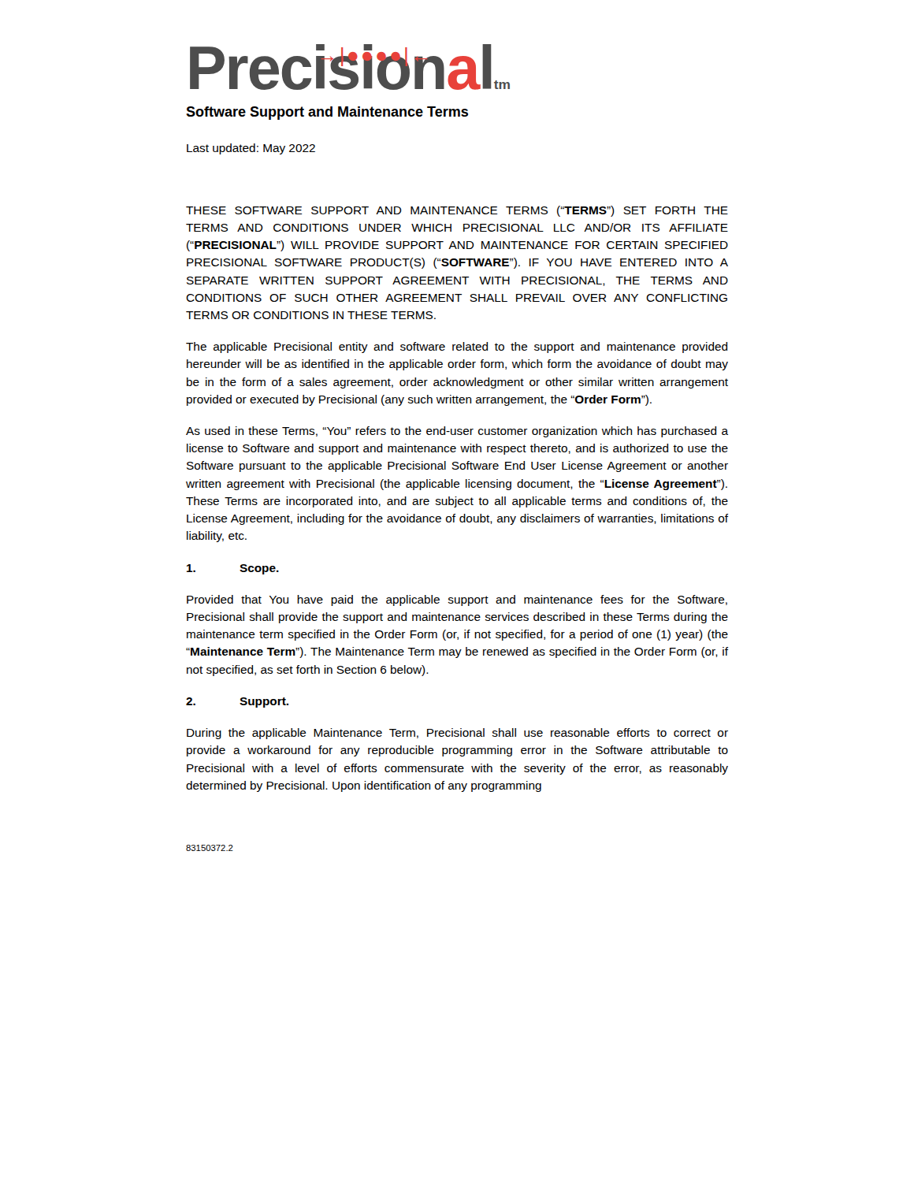Precisionaltm →|●●●●|←
Software Support and Maintenance Terms
Last updated: May 2022
THESE SOFTWARE SUPPORT AND MAINTENANCE TERMS (“Terms”) SET FORTH THE TERMS AND CONDITIONS UNDER WHICH PRECISIONAL LLC AND/OR ITS AFFILIATE (“PRECISIONAL”) WILL PROVIDE SUPPORT AND MAINTENANCE FOR CERTAIN SPECIFIED PRECISIONAL SOFTWARE PRODUCT(S) (“Software”). IF YOU HAVE ENTERED INTO A SEPARATE WRITTEN SUPPORT AGREEMENT WITH PRECISIONAL, THE TERMS AND CONDITIONS OF SUCH OTHER AGREEMENT SHALL PREVAIL OVER ANY CONFLICTING TERMS OR CONDITIONS IN THESE TERMS.
The applicable Precisional entity and software related to the support and maintenance provided hereunder will be as identified in the applicable order form, which form the avoidance of doubt may be in the form of a sales agreement, order acknowledgment or other similar written arrangement provided or executed by Precisional (any such written arrangement, the “Order Form”).
As used in these Terms, “You” refers to the end-user customer organization which has purchased a license to Software and support and maintenance with respect thereto, and is authorized to use the Software pursuant to the applicable Precisional Software End User License Agreement or another written agreement with Precisional (the applicable licensing document, the “License Agreement”). These Terms are incorporated into, and are subject to all applicable terms and conditions of, the License Agreement, including for the avoidance of doubt, any disclaimers of warranties, limitations of liability, etc.
1. Scope.
Provided that You have paid the applicable support and maintenance fees for the Software, Precisional shall provide the support and maintenance services described in these Terms during the maintenance term specified in the Order Form (or, if not specified, for a period of one (1) year) (the “Maintenance Term”). The Maintenance Term may be renewed as specified in the Order Form (or, if not specified, as set forth in Section 6 below).
2. Support.
During the applicable Maintenance Term, Precisional shall use reasonable efforts to correct or provide a workaround for any reproducible programming error in the Software attributable to Precisional with a level of efforts commensurate with the severity of the error, as reasonably determined by Precisional. Upon identification of any programming
83150372.2